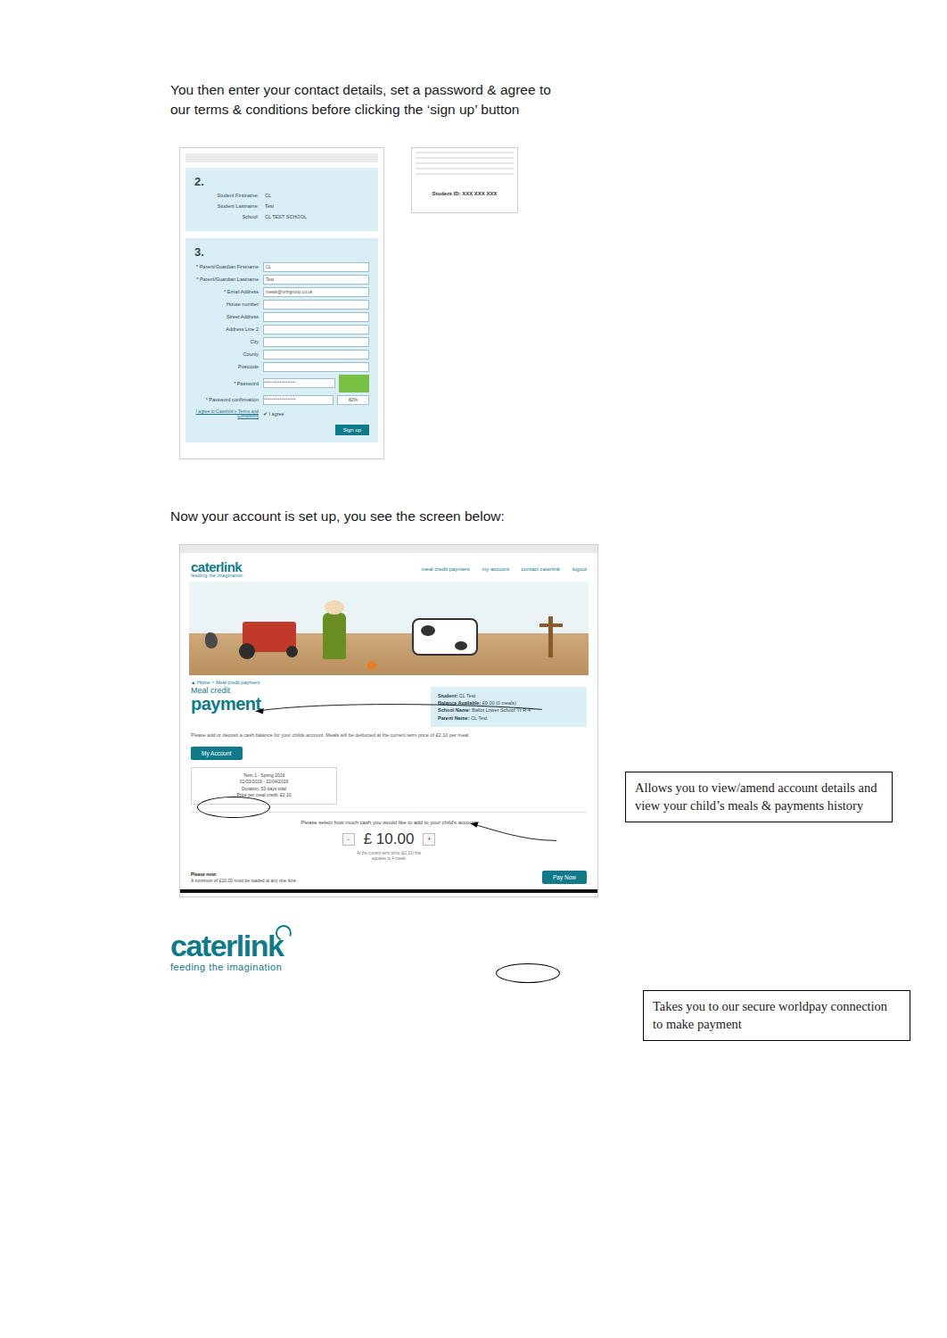You then enter your contact details, set a password & agree to our terms & conditions before clicking the ‘sign up’ button
2.
Student Firstname:
CL
Student Lastname:
Test
School:
CL TEST SCHOOL
3.
* Parent/Guardian Firstname
CL
* Parent/Guardian Lastname
Test
* Email Address
meals@vnhgroup.co.uk
House number
Street Address
Address Line 2
City
County
Postcode
* Password
••••••••••••••••
* Password confirmation
••••••••••••••••
82%
I agree to Caterlink’s Terms and Conditions
✔ I agree
Sign up
Student ID: XXX XXX XXX
Now your account is set up, you see the screen below:
caterlink
feeding the imagination
meal credit payment my account contact caterlink logout
▲ Home > Meal credit payment
Meal credit
payment
Student: CL Test
Balance Available: £0.00 (0 meals)
School Name: Ballot Lower School Yr R-4
Parent Name: CL Test
Please add or deposit a cash balance for your childs account. Meals will be deducted at the current term price of £2.10 per meal
My Account
Term 1 - Spring 2019
01/03/2019 - 22/04/2019
Duration: 53 days total
Price per meal credit: £2.10
Please select how much cash you would like to add to your child's account
-
£ 10.00
+
At the current term price (£2.10) this
equates to 4 meals
Please note:
A minimum of £10.00 must be loaded at any one time.
Pay Now
Allows you to view/amend account details and view your child’s meals & payments history
Takes you to our secure worldpay connection to make payment
caterlink
feeding the imagination